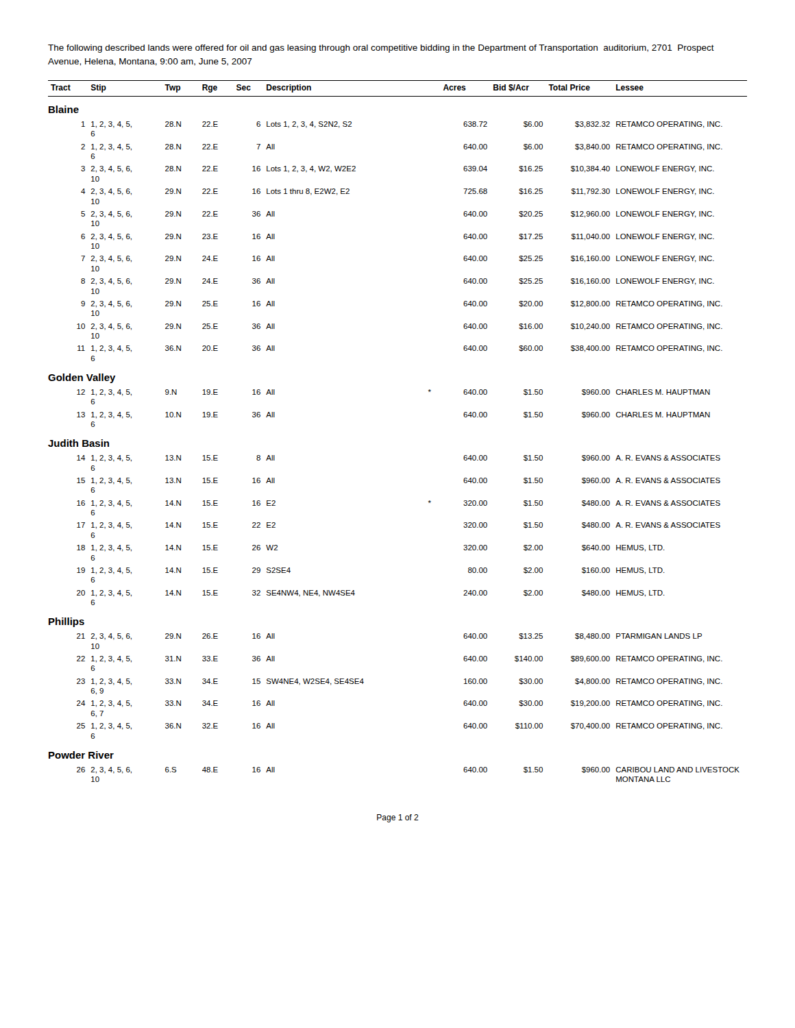The following described lands were offered for oil and gas leasing through oral competitive bidding in the Department of Transportation auditorium, 2701 Prospect Avenue, Helena, Montana, 9:00 am, June 5, 2007
| Tract | Stip | Twp | Rge | Sec | Description | | Acres | Bid $/Acr | Total Price | Lessee |
| --- | --- | --- | --- | --- | --- | --- | --- | --- | --- | --- |
| Blaine |
| 1 | 1, 2, 3, 4, 5, 6 | 28.N | 22.E | 6 | Lots 1, 2, 3, 4, S2N2, S2 | | 638.72 | $6.00 | $3,832.32 | RETAMCO OPERATING, INC. |
| 2 | 1, 2, 3, 4, 5, 6 | 28.N | 22.E | 7 | All | | 640.00 | $6.00 | $3,840.00 | RETAMCO OPERATING, INC. |
| 3 | 2, 3, 4, 5, 6, 10 | 28.N | 22.E | 16 | Lots 1, 2, 3, 4, W2, W2E2 | | 639.04 | $16.25 | $10,384.40 | LONEWOLF ENERGY, INC. |
| 4 | 2, 3, 4, 5, 6, 10 | 29.N | 22.E | 16 | Lots 1 thru 8, E2W2, E2 | | 725.68 | $16.25 | $11,792.30 | LONEWOLF ENERGY, INC. |
| 5 | 2, 3, 4, 5, 6, 10 | 29.N | 22.E | 36 | All | | 640.00 | $20.25 | $12,960.00 | LONEWOLF ENERGY, INC. |
| 6 | 2, 3, 4, 5, 6, 10 | 29.N | 23.E | 16 | All | | 640.00 | $17.25 | $11,040.00 | LONEWOLF ENERGY, INC. |
| 7 | 2, 3, 4, 5, 6, 10 | 29.N | 24.E | 16 | All | | 640.00 | $25.25 | $16,160.00 | LONEWOLF ENERGY, INC. |
| 8 | 2, 3, 4, 5, 6, 10 | 29.N | 24.E | 36 | All | | 640.00 | $25.25 | $16,160.00 | LONEWOLF ENERGY, INC. |
| 9 | 2, 3, 4, 5, 6, 10 | 29.N | 25.E | 16 | All | | 640.00 | $20.00 | $12,800.00 | RETAMCO OPERATING, INC. |
| 10 | 2, 3, 4, 5, 6, 10 | 29.N | 25.E | 36 | All | | 640.00 | $16.00 | $10,240.00 | RETAMCO OPERATING, INC. |
| 11 | 1, 2, 3, 4, 5, 6 | 36.N | 20.E | 36 | All | | 640.00 | $60.00 | $38,400.00 | RETAMCO OPERATING, INC. |
| Golden Valley |
| 12 | 1, 2, 3, 4, 5, 6 | 9.N | 19.E | 16 | All | * | 640.00 | $1.50 | $960.00 | CHARLES M. HAUPTMAN |
| 13 | 1, 2, 3, 4, 5, 6 | 10.N | 19.E | 36 | All | | 640.00 | $1.50 | $960.00 | CHARLES M. HAUPTMAN |
| Judith Basin |
| 14 | 1, 2, 3, 4, 5, 6 | 13.N | 15.E | 8 | All | | 640.00 | $1.50 | $960.00 | A. R. EVANS & ASSOCIATES |
| 15 | 1, 2, 3, 4, 5, 6 | 13.N | 15.E | 16 | All | | 640.00 | $1.50 | $960.00 | A. R. EVANS & ASSOCIATES |
| 16 | 1, 2, 3, 4, 5, 6 | 14.N | 15.E | 16 | E2 | * | 320.00 | $1.50 | $480.00 | A. R. EVANS & ASSOCIATES |
| 17 | 1, 2, 3, 4, 5, 6 | 14.N | 15.E | 22 | E2 | | 320.00 | $1.50 | $480.00 | A. R. EVANS & ASSOCIATES |
| 18 | 1, 2, 3, 4, 5, 6 | 14.N | 15.E | 26 | W2 | | 320.00 | $2.00 | $640.00 | HEMUS, LTD. |
| 19 | 1, 2, 3, 4, 5, 6 | 14.N | 15.E | 29 | S2SE4 | | 80.00 | $2.00 | $160.00 | HEMUS, LTD. |
| 20 | 1, 2, 3, 4, 5, 6 | 14.N | 15.E | 32 | SE4NW4, NE4, NW4SE4 | | 240.00 | $2.00 | $480.00 | HEMUS, LTD. |
| Phillips |
| 21 | 2, 3, 4, 5, 6, 10 | 29.N | 26.E | 16 | All | | 640.00 | $13.25 | $8,480.00 | PTARMIGAN LANDS LP |
| 22 | 1, 2, 3, 4, 5, 6 | 31.N | 33.E | 36 | All | | 640.00 | $140.00 | $89,600.00 | RETAMCO OPERATING, INC. |
| 23 | 1, 2, 3, 4, 5, 6, 9 | 33.N | 34.E | 15 | SW4NE4, W2SE4, SE4SE4 | | 160.00 | $30.00 | $4,800.00 | RETAMCO OPERATING, INC. |
| 24 | 1, 2, 3, 4, 5, 6, 7 | 33.N | 34.E | 16 | All | | 640.00 | $30.00 | $19,200.00 | RETAMCO OPERATING, INC. |
| 25 | 1, 2, 3, 4, 5, 6 | 36.N | 32.E | 16 | All | | 640.00 | $110.00 | $70,400.00 | RETAMCO OPERATING, INC. |
| Powder River |
| 26 | 2, 3, 4, 5, 6, 10 | 6.S | 48.E | 16 | All | | 640.00 | $1.50 | $960.00 | CARIBOU LAND AND LIVESTOCK MONTANA LLC |
Page 1 of 2